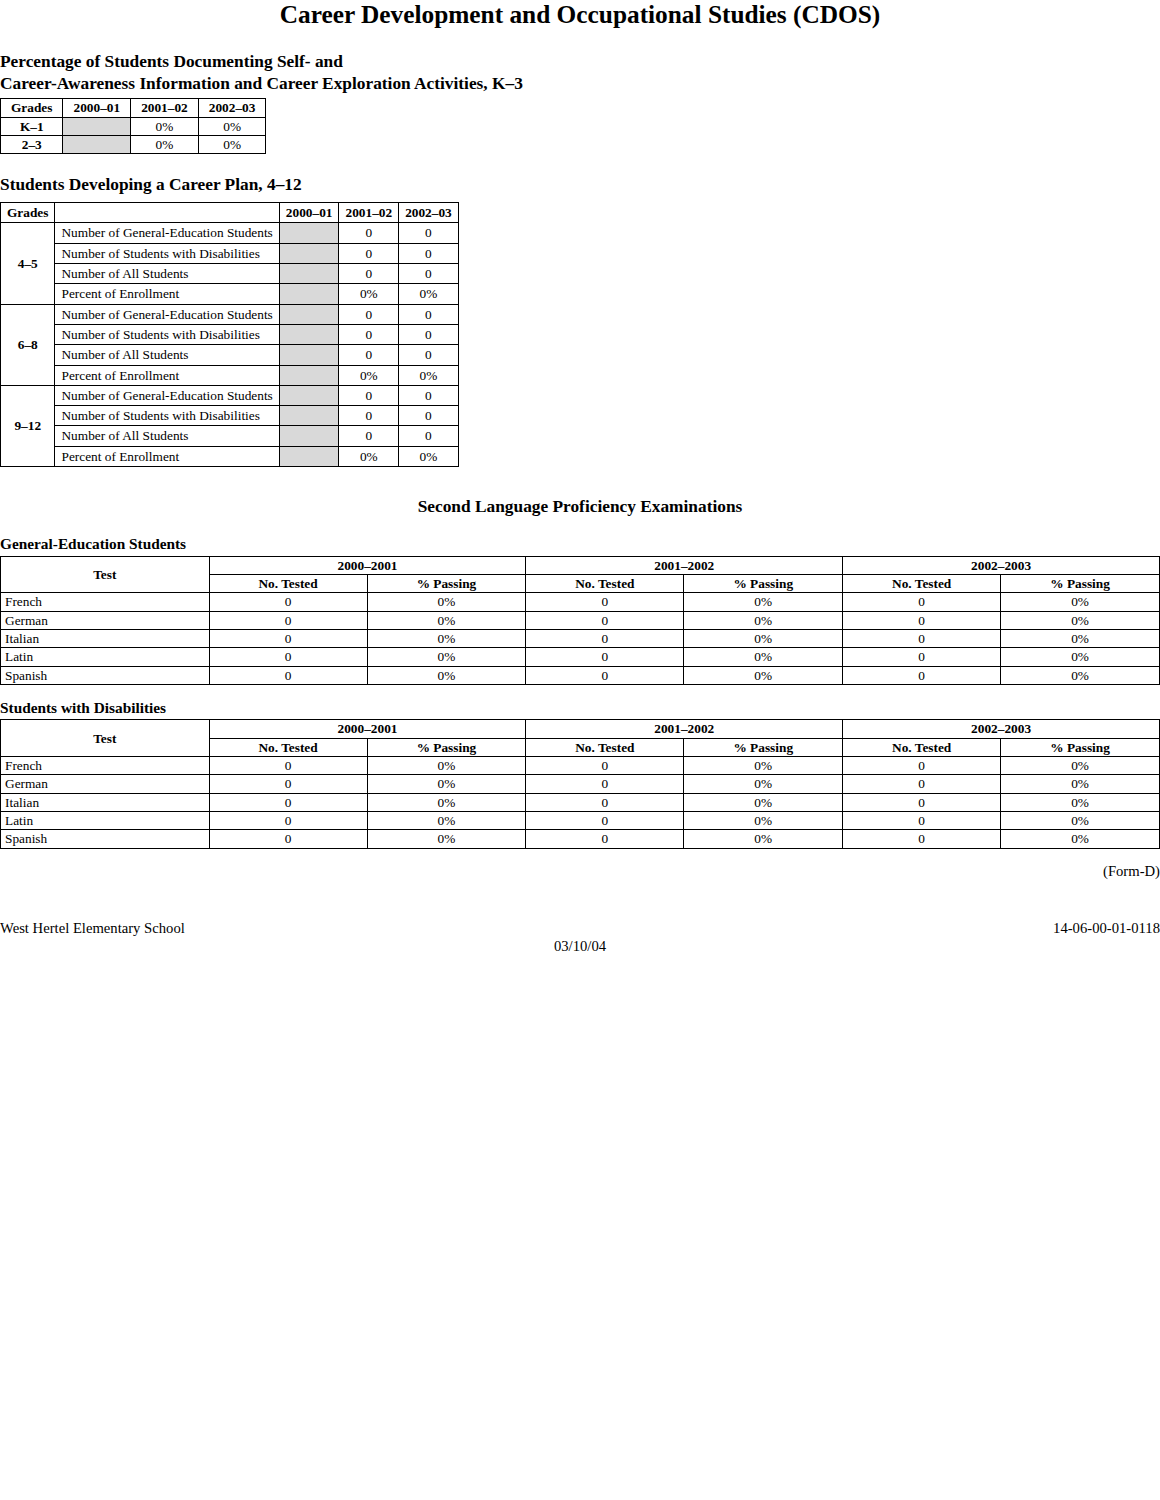Career Development and Occupational Studies (CDOS)
Percentage of Students Documenting Self- and
Career-Awareness Information and Career Exploration Activities, K–3
| Grades | 2000–01 | 2001–02 | 2002–03 |
| --- | --- | --- | --- |
| K–1 | | 0% | 0% |
| 2–3 | | 0% | 0% |
Students Developing a Career Plan, 4–12
| Grades | | 2000–01 | 2001–02 | 2002–03 |
| --- | --- | --- | --- | --- |
| 4–5 | Number of General-Education Students | | 0 | 0 |
| Number of Students with Disabilities | | 0 | 0 |
| Number of All Students | | 0 | 0 |
| Percent of Enrollment | | 0% | 0% |
| 6–8 | Number of General-Education Students | | 0 | 0 |
| Number of Students with Disabilities | | 0 | 0 |
| Number of All Students | | 0 | 0 |
| Percent of Enrollment | | 0% | 0% |
| 9–12 | Number of General-Education Students | | 0 | 0 |
| Number of Students with Disabilities | | 0 | 0 |
| Number of All Students | | 0 | 0 |
| Percent of Enrollment | | 0% | 0% |
Second Language Proficiency Examinations
General-Education Students
| Test | 2000–2001 | 2001–2002 | 2002–2003 |
| --- | --- | --- | --- |
| No. Tested | % Passing | No. Tested | % Passing | No. Tested | % Passing |
| French | 0 | 0% | 0 | 0% | 0 | 0% |
| German | 0 | 0% | 0 | 0% | 0 | 0% |
| Italian | 0 | 0% | 0 | 0% | 0 | 0% |
| Latin | 0 | 0% | 0 | 0% | 0 | 0% |
| Spanish | 0 | 0% | 0 | 0% | 0 | 0% |
Students with Disabilities
| Test | 2000–2001 | 2001–2002 | 2002–2003 |
| --- | --- | --- | --- |
| No. Tested | % Passing | No. Tested | % Passing | No. Tested | % Passing |
| French | 0 | 0% | 0 | 0% | 0 | 0% |
| German | 0 | 0% | 0 | 0% | 0 | 0% |
| Italian | 0 | 0% | 0 | 0% | 0 | 0% |
| Latin | 0 | 0% | 0 | 0% | 0 | 0% |
| Spanish | 0 | 0% | 0 | 0% | 0 | 0% |
(Form-D)
West Hertel Elementary School 14-06-00-01-0118
03/10/04